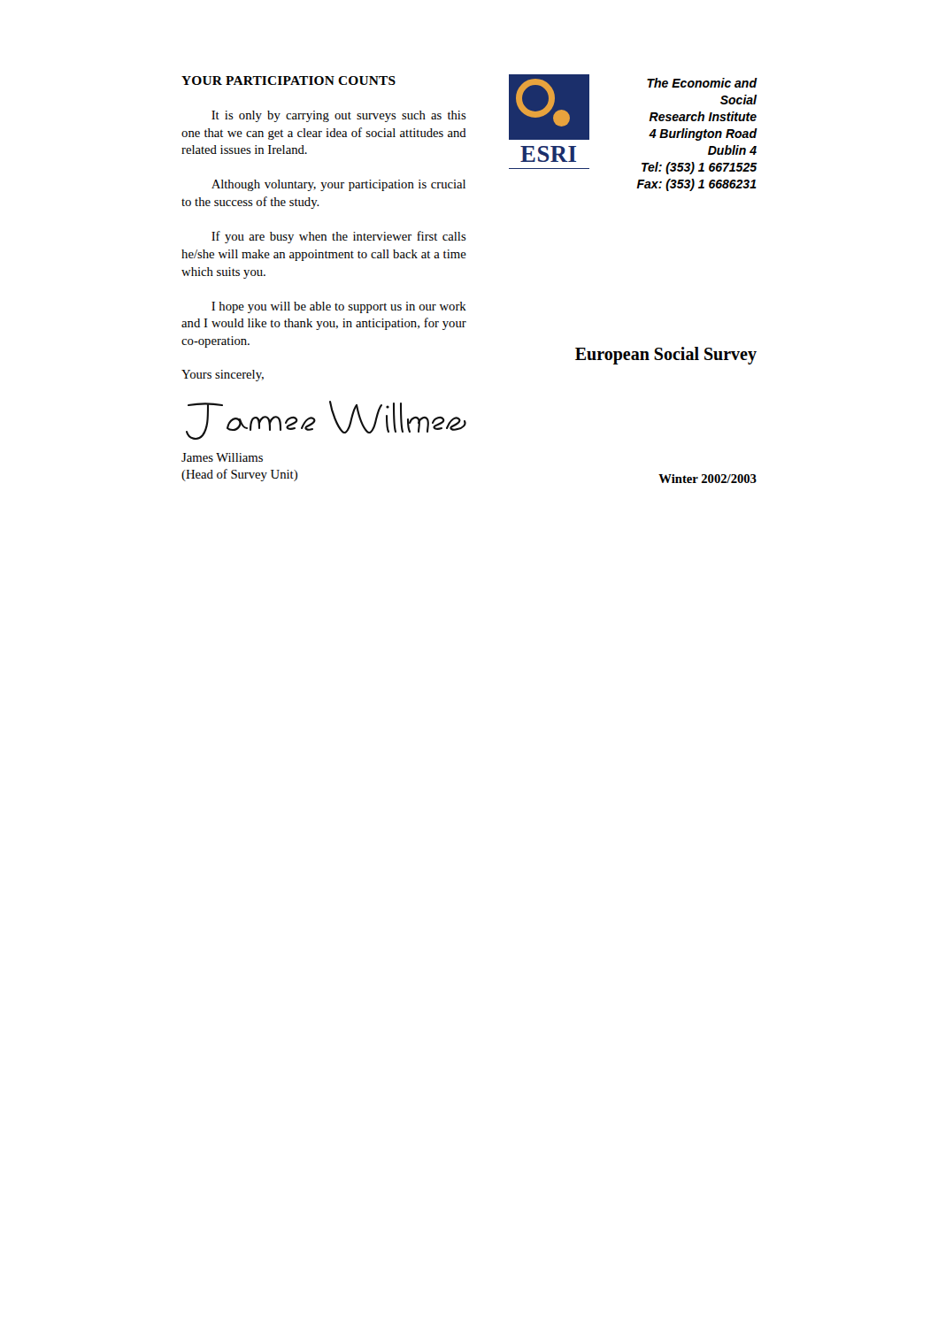YOUR PARTICIPATION COUNTS
It is only by carrying out surveys such as this one that we can get a clear idea of social attitudes and related issues in Ireland.
Although voluntary, your participation is crucial to the success of the study.
If you are busy when the interviewer first calls he/she will make an appointment to call back at a time which suits you.
I hope you will be able to support us in our work and I would like to thank you, in anticipation, for your co-operation.
Yours sincerely,
James Williams
(Head of Survey Unit)
ESRI
The Economic and Social
Research Institute
4 Burlington Road
Dublin 4
Tel: (353) 1 6671525
Fax: (353) 1 6686231
European Social Survey
Winter 2002/2003